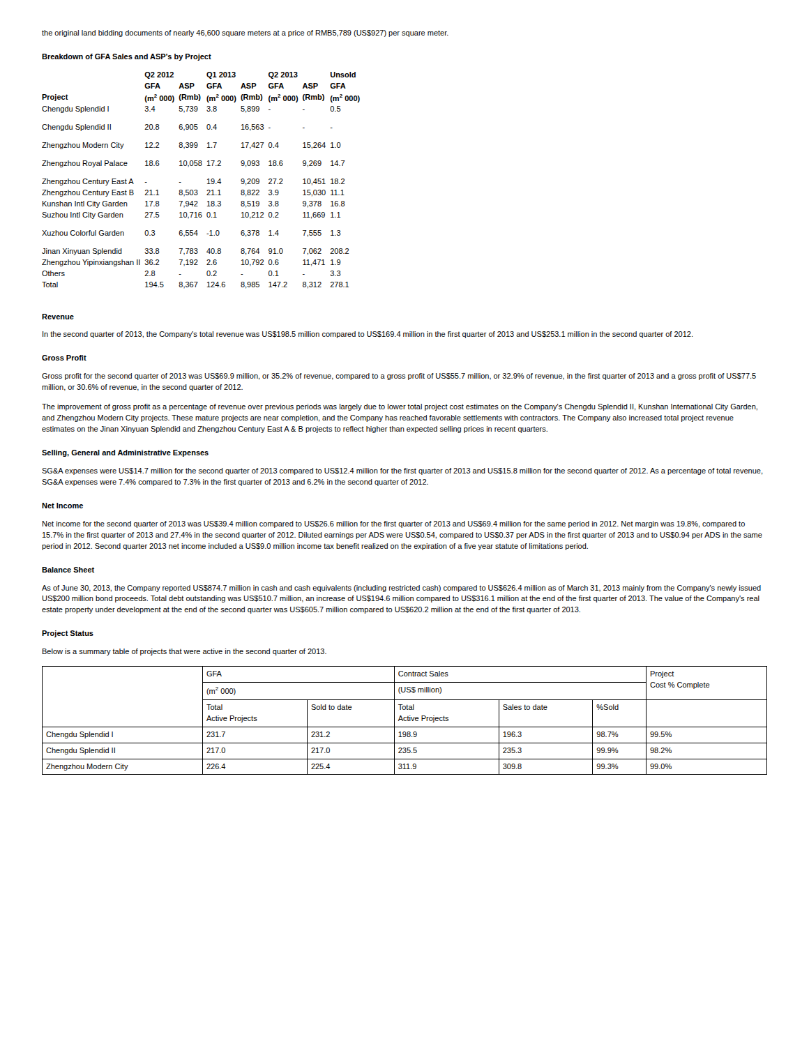the original land bidding documents of nearly 46,600 square meters at a price of RMB5,789 (US$927) per square meter.
Breakdown of GFA Sales and ASP's by Project
| | Q2 2012 | Q1 2013 | Q2 2013 | Unsold |
| --- | --- | --- | --- | --- |
| | GFA | ASP | GFA | ASP | GFA | ASP | GFA |
| Project | (m 2 000) | (Rmb) | (m 2 000) | (Rmb) | (m 2 000) | (Rmb) | (m 2 000) |
| Chengdu Splendid I | 3.4 | 5,739 | 3.8 | 5,899 | - | - | 0.5 |
| Chengdu Splendid II | 20.8 | 6,905 | 0.4 | 16,563 | - | - | - |
| Zhengzhou Modern City | 12.2 | 8,399 | 1.7 | 17,427 | 0.4 | 15,264 | 1.0 |
| Zhengzhou Royal Palace | 18.6 | 10,058 | 17.2 | 9,093 | 18.6 | 9,269 | 14.7 |
| Zhengzhou Century East A | - | - | 19.4 | 9,209 | 27.2 | 10,451 | 18.2 |
| Zhengzhou Century East B | 21.1 | 8,503 | 21.1 | 8,822 | 3.9 | 15,030 | 11.1 |
| Kunshan Intl City Garden | 17.8 | 7,942 | 18.3 | 8,519 | 3.8 | 9,378 | 16.8 |
| Suzhou Intl City Garden | 27.5 | 10,716 | 0.1 | 10,212 | 0.2 | 11,669 | 1.1 |
| Xuzhou Colorful Garden | 0.3 | 6,554 | -1.0 | 6,378 | 1.4 | 7,555 | 1.3 |
| Jinan Xinyuan Splendid | 33.8 | 7,783 | 40.8 | 8,764 | 91.0 | 7,062 | 208.2 |
| Zhengzhou Yipinxiangshan II | 36.2 | 7,192 | 2.6 | 10,792 | 0.6 | 11,471 | 1.9 |
| Others | 2.8 | - | 0.2 | - | 0.1 | - | 3.3 |
| Total | 194.5 | 8,367 | 124.6 | 8,985 | 147.2 | 8,312 | 278.1 |
Revenue
In the second quarter of 2013, the Company's total revenue was US$198.5 million compared to US$169.4 million in the first quarter of 2013 and US$253.1 million in the second quarter of 2012.
Gross Profit
Gross profit for the second quarter of 2013 was US$69.9 million, or 35.2% of revenue, compared to a gross profit of US$55.7 million, or 32.9% of revenue, in the first quarter of 2013 and a gross profit of US$77.5 million, or 30.6% of revenue, in the second quarter of 2012.
The improvement of gross profit as a percentage of revenue over previous periods was largely due to lower total project cost estimates on the Company's Chengdu Splendid II, Kunshan International City Garden, and Zhengzhou Modern City projects. These mature projects are near completion, and the Company has reached favorable settlements with contractors. The Company also increased total project revenue estimates on the Jinan Xinyuan Splendid and Zhengzhou Century East A & B projects to reflect higher than expected selling prices in recent quarters.
Selling, General and Administrative Expenses
SG&A expenses were US$14.7 million for the second quarter of 2013 compared to US$12.4 million for the first quarter of 2013 and US$15.8 million for the second quarter of 2012. As a percentage of total revenue, SG&A expenses were 7.4% compared to 7.3% in the first quarter of 2013 and 6.2% in the second quarter of 2012.
Net Income
Net income for the second quarter of 2013 was US$39.4 million compared to US$26.6 million for the first quarter of 2013 and US$69.4 million for the same period in 2012. Net margin was 19.8%, compared to 15.7% in the first quarter of 2013 and 27.4% in the second quarter of 2012. Diluted earnings per ADS were US$0.54, compared to US$0.37 per ADS in the first quarter of 2013 and to US$0.94 per ADS in the same period in 2012. Second quarter 2013 net income included a US$9.0 million income tax benefit realized on the expiration of a five year statute of limitations period.
Balance Sheet
As of June 30, 2013, the Company reported US$874.7 million in cash and cash equivalents (including restricted cash) compared to US$626.4 million as of March 31, 2013 mainly from the Company's newly issued US$200 million bond proceeds. Total debt outstanding was US$510.7 million, an increase of US$194.6 million compared to US$316.1 million at the end of the first quarter of 2013. The value of the Company's real estate property under development at the end of the second quarter was US$605.7 million compared to US$620.2 million at the end of the first quarter of 2013.
Project Status
Below is a summary table of projects that were active in the second quarter of 2013.
| | GFA | Contract Sales | Project Cost % Complete |
| (m 2 000) | (US$ million) |
| Total Active Projects | Sold to date | Total Active Projects | Sales to date | %Sold | |
| Chengdu Splendid I | 231.7 | 231.2 | 198.9 | 196.3 | 98.7% | 99.5% |
| Chengdu Splendid II | 217.0 | 217.0 | 235.5 | 235.3 | 99.9% | 98.2% |
| Zhengzhou Modern City | 226.4 | 225.4 | 311.9 | 309.8 | 99.3% | 99.0% |